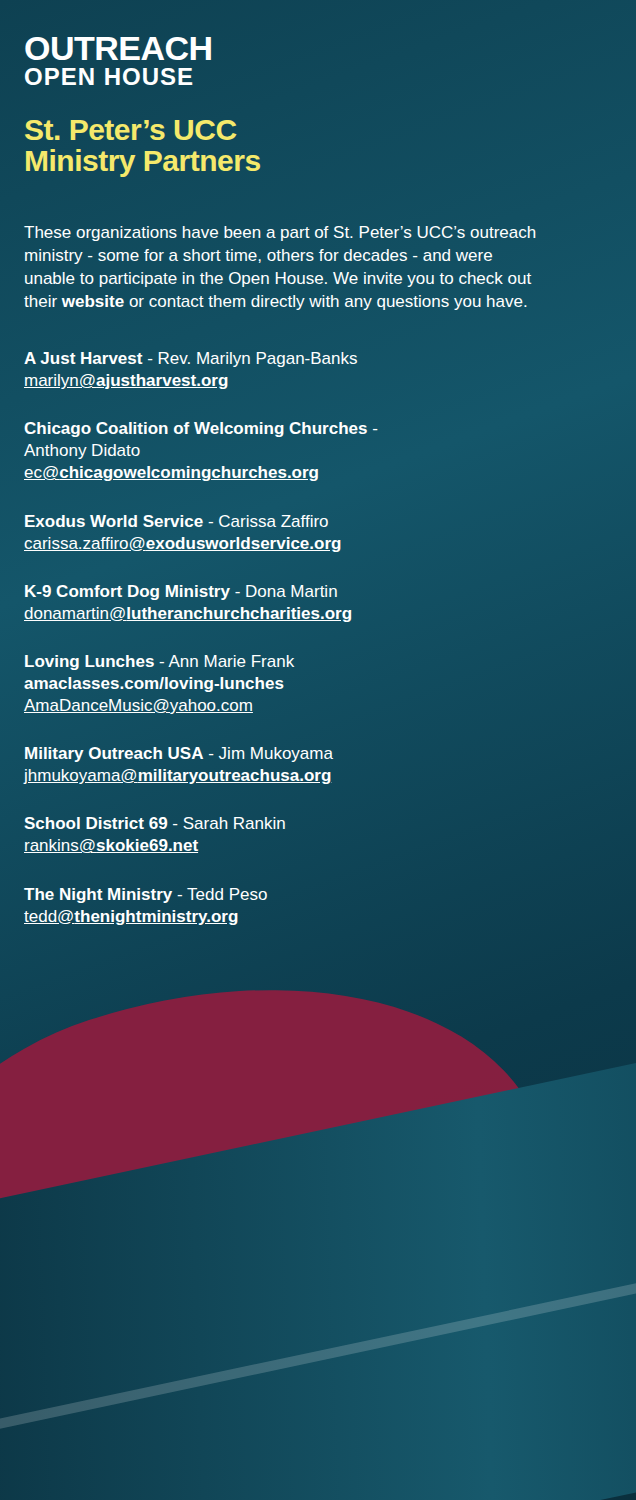Outreach Open House
St. Peter’s UCC
Ministry Partners
These organizations have been a part of St. Peter’s UCC’s outreach ministry - some for a short time, others for decades - and were unable to participate in the Open House. We invite you to check out their website or contact them directly with any questions you have.
A Just Harvest - Rev. Marilyn Pagan-Banks
marilyn@ajustharvest.org
Chicago Coalition of Welcoming Churches -
Anthony Didato
ec@chicagowelcomingchurches.org
Exodus World Service - Carissa Zaffiro
carissa.zaffiro@exodusworldservice.org
K-9 Comfort Dog Ministry - Dona Martin
donamartin@lutheranchurchcharities.org
Loving Lunches - Ann Marie Frank
amaclasses.com/loving-lunches
AmaDanceMusic@yahoo.com
Military Outreach USA - Jim Mukoyama
jhmukoyama@militaryoutreachusa.org
School District 69 - Sarah Rankin
rankins@skokie69.net
The Night Ministry - Tedd Peso
tedd@thenightministry.org